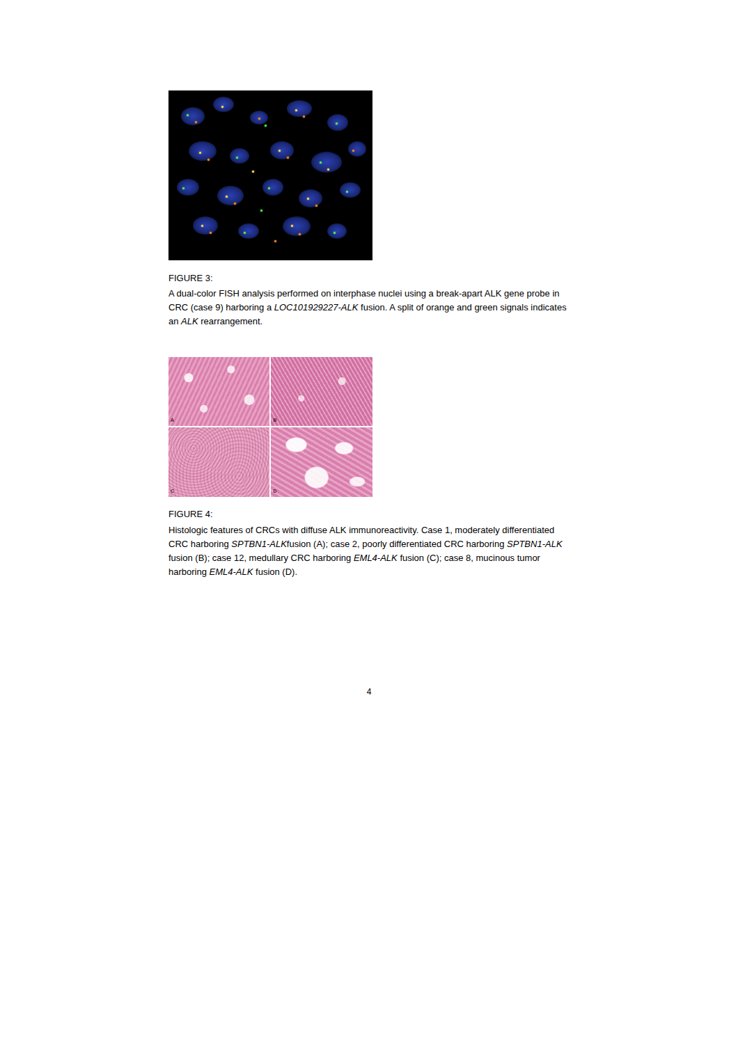FIGURE 3:
A dual-color FISH analysis performed on interphase nuclei using a break-apart ALK gene probe in CRC (case 9) harboring a LOC101929227-ALK fusion. A split of orange and green signals indicates an ALK rearrangement.
A
B
C
D
FIGURE 4:
Histologic features of CRCs with diffuse ALK immunoreactivity. Case 1, moderately differentiated CRC harboring SPTBN1-ALKfusion (A); case 2, poorly differentiated CRC harboring SPTBN1-ALK fusion (B); case 12, medullary CRC harboring EML4-ALK fusion (C); case 8, mucinous tumor harboring EML4-ALK fusion (D).
4